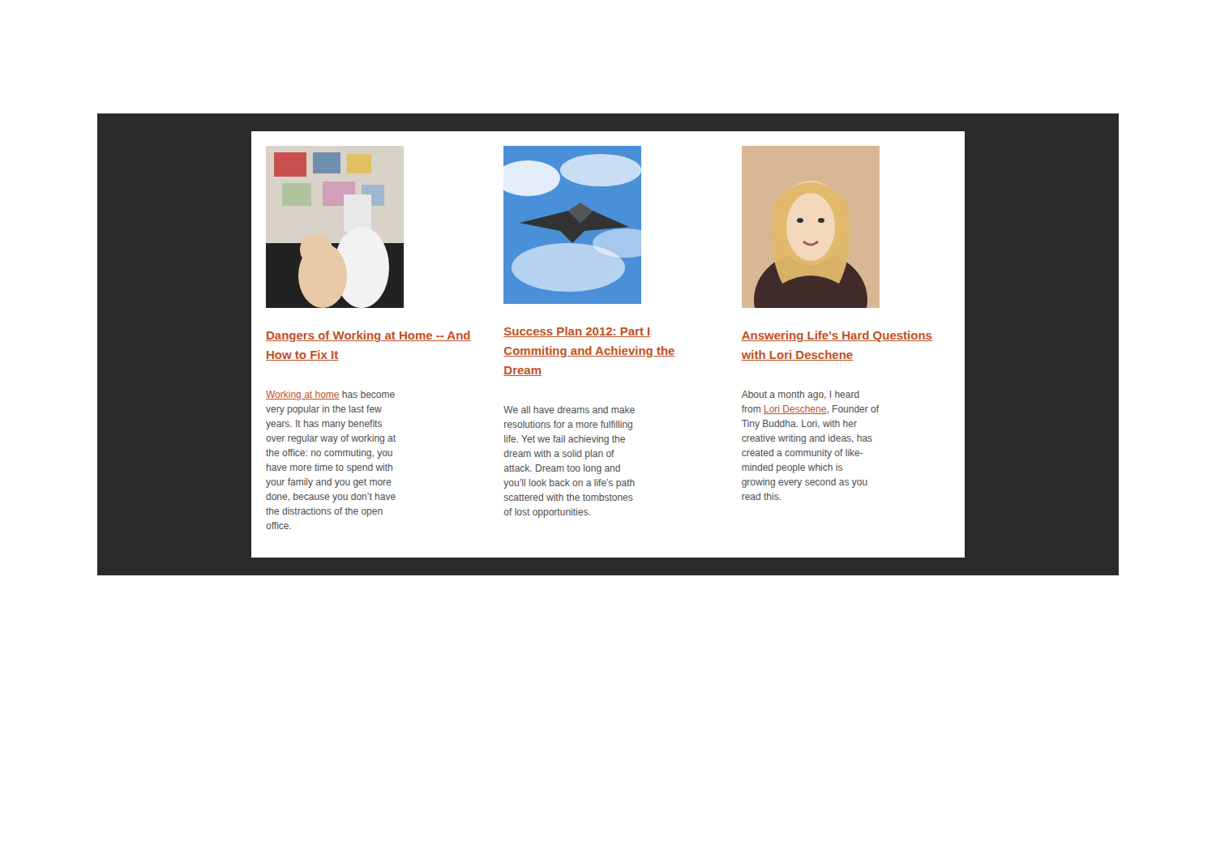| Dangers of Working at Home -- And How to Fix It Working at home has become very popular in the last few years. It has many benefits over regular way of working at the office: no commuting, you have more time to spend with your family and you get more done, because you don’t have the distractions of the open office. | Success Plan 2012: Part I Commiting and Achieving the Dream We all have dreams and make resolutions for a more fulfilling life. Yet we fail achieving the dream with a solid plan of attack. Dream too long and you’ll look back on a life’s path scattered with the tombstones of lost opportunities. | Answering Life's Hard Questions with Lori Deschene About a month ago, I heard from Lori Deschene , Founder of Tiny Buddha. Lori, with her creative writing and ideas, has created a community of like-minded people which is growing every second as you read this. |